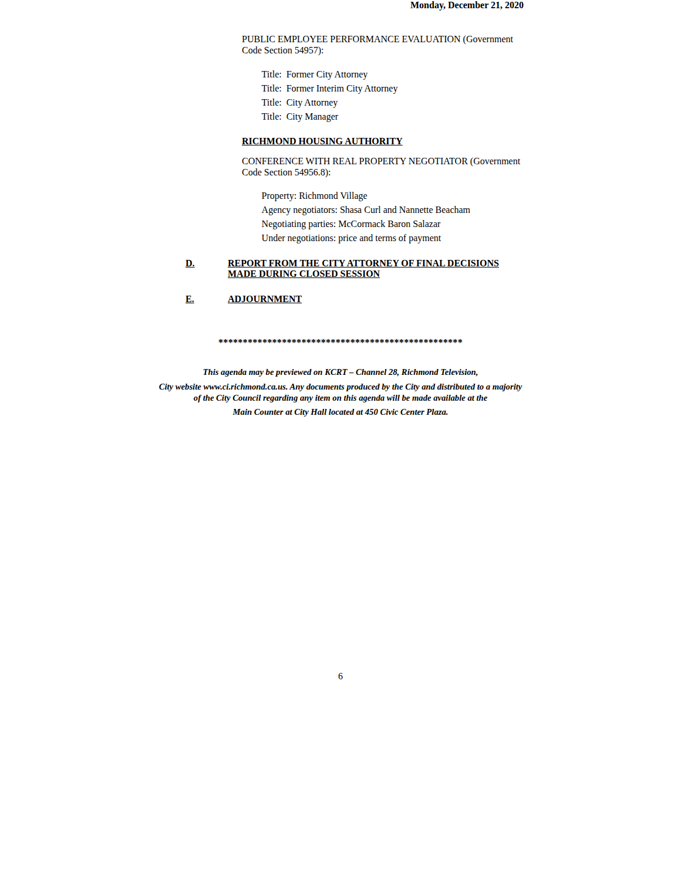Monday, December 21, 2020
PUBLIC EMPLOYEE PERFORMANCE EVALUATION (Government Code Section 54957):
Title: Former City Attorney
Title: Former Interim City Attorney
Title: City Attorney
Title: City Manager
RICHMOND HOUSING AUTHORITY
CONFERENCE WITH REAL PROPERTY NEGOTIATOR (Government Code Section 54956.8):
Property: Richmond Village
Agency negotiators: Shasa Curl and Nannette Beacham
Negotiating parties: McCormack Baron Salazar
Under negotiations: price and terms of payment
D.
REPORT FROM THE CITY ATTORNEY OF FINAL DECISIONS MADE DURING CLOSED SESSION
E.
ADJOURNMENT
**************************************************
This agenda may be previewed on KCRT – Channel 28, Richmond Television,
City website www.ci.richmond.ca.us. Any documents produced by the City and distributed to a majority of the City Council regarding any item on this agenda will be made available at the
Main Counter at City Hall located at 450 Civic Center Plaza.
6